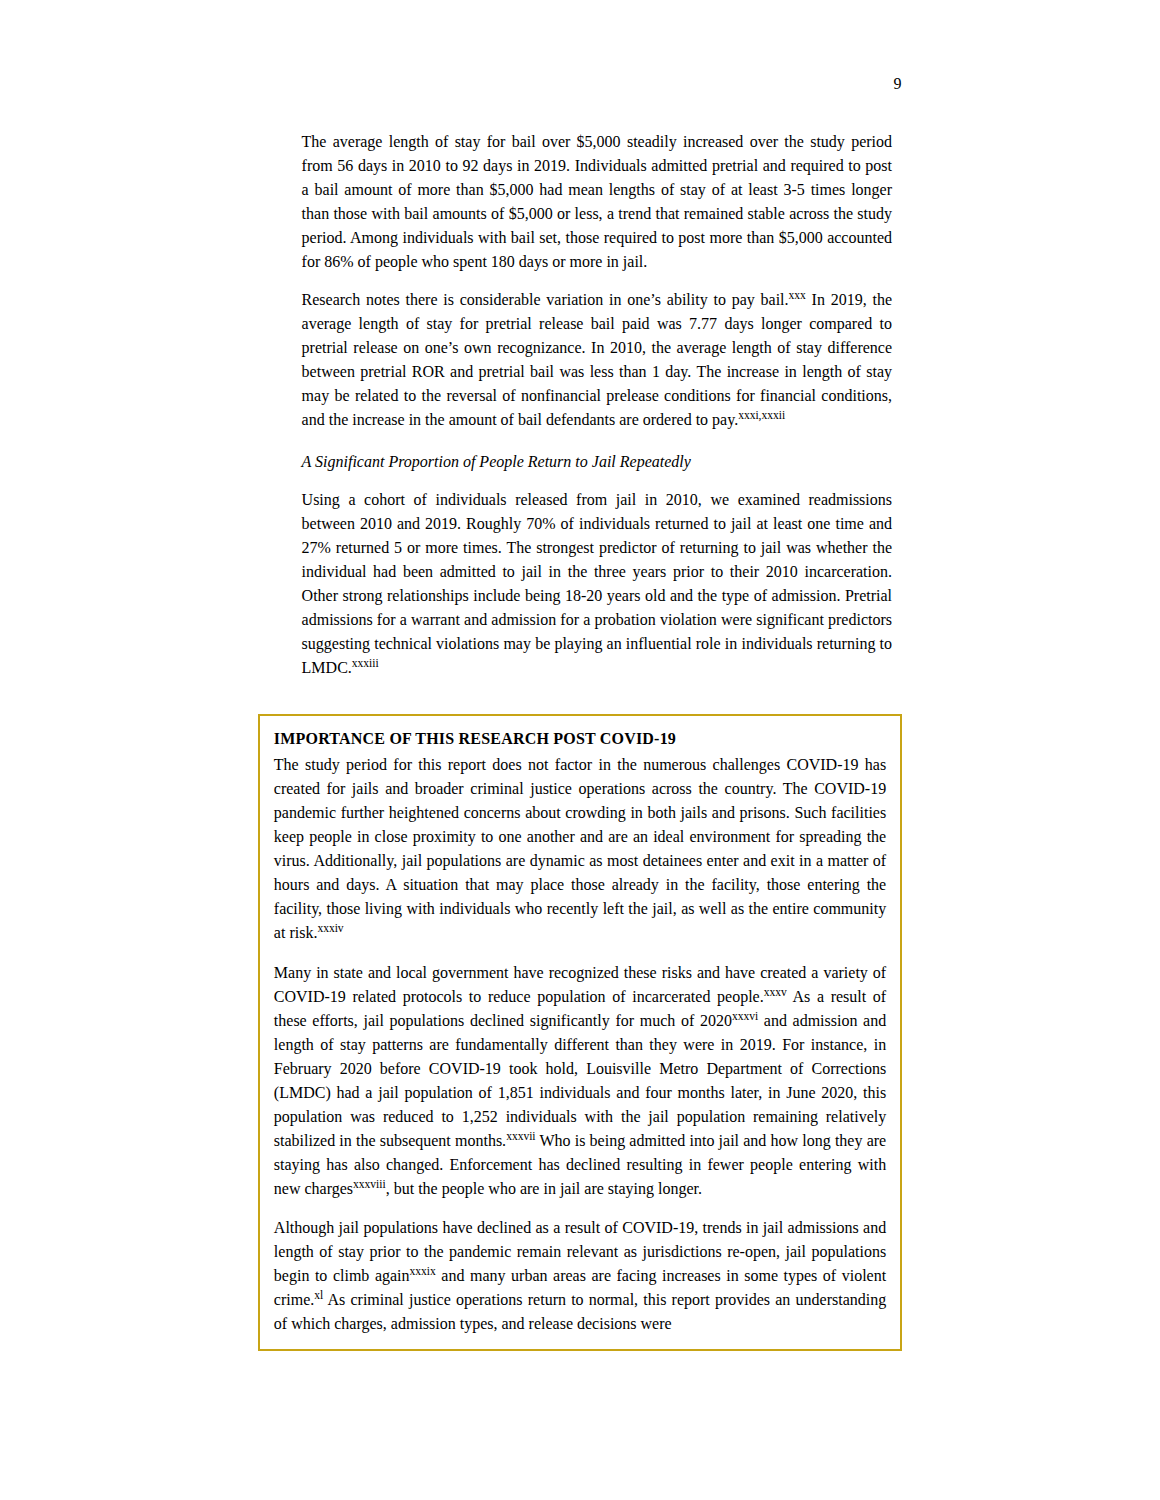9
The average length of stay for bail over $5,000 steadily increased over the study period from 56 days in 2010 to 92 days in 2019. Individuals admitted pretrial and required to post a bail amount of more than $5,000 had mean lengths of stay of at least 3-5 times longer than those with bail amounts of $5,000 or less, a trend that remained stable across the study period. Among individuals with bail set, those required to post more than $5,000 accounted for 86% of people who spent 180 days or more in jail.
Research notes there is considerable variation in one’s ability to pay bail.xxx In 2019, the average length of stay for pretrial release bail paid was 7.77 days longer compared to pretrial release on one’s own recognizance. In 2010, the average length of stay difference between pretrial ROR and pretrial bail was less than 1 day. The increase in length of stay may be related to the reversal of nonfinancial prelease conditions for financial conditions, and the increase in the amount of bail defendants are ordered to pay.xxxi,xxxii
A Significant Proportion of People Return to Jail Repeatedly
Using a cohort of individuals released from jail in 2010, we examined readmissions between 2010 and 2019. Roughly 70% of individuals returned to jail at least one time and 27% returned 5 or more times. The strongest predictor of returning to jail was whether the individual had been admitted to jail in the three years prior to their 2010 incarceration. Other strong relationships include being 18-20 years old and the type of admission. Pretrial admissions for a warrant and admission for a probation violation were significant predictors suggesting technical violations may be playing an influential role in individuals returning to LMDC.xxxiii
IMPORTANCE OF THIS RESEARCH POST COVID-19
The study period for this report does not factor in the numerous challenges COVID-19 has created for jails and broader criminal justice operations across the country. The COVID-19 pandemic further heightened concerns about crowding in both jails and prisons. Such facilities keep people in close proximity to one another and are an ideal environment for spreading the virus. Additionally, jail populations are dynamic as most detainees enter and exit in a matter of hours and days. A situation that may place those already in the facility, those entering the facility, those living with individuals who recently left the jail, as well as the entire community at risk.xxxiv
Many in state and local government have recognized these risks and have created a variety of COVID-19 related protocols to reduce population of incarcerated people.xxxv As a result of these efforts, jail populations declined significantly for much of 2020xxxvi and admission and length of stay patterns are fundamentally different than they were in 2019. For instance, in February 2020 before COVID-19 took hold, Louisville Metro Department of Corrections (LMDC) had a jail population of 1,851 individuals and four months later, in June 2020, this population was reduced to 1,252 individuals with the jail population remaining relatively stabilized in the subsequent months.xxxvii Who is being admitted into jail and how long they are staying has also changed. Enforcement has declined resulting in fewer people entering with new chargesxxxviii, but the people who are in jail are staying longer.
Although jail populations have declined as a result of COVID-19, trends in jail admissions and length of stay prior to the pandemic remain relevant as jurisdictions re-open, jail populations begin to climb againxxxix and many urban areas are facing increases in some types of violent crime.xl As criminal justice operations return to normal, this report provides an understanding of which charges, admission types, and release decisions were